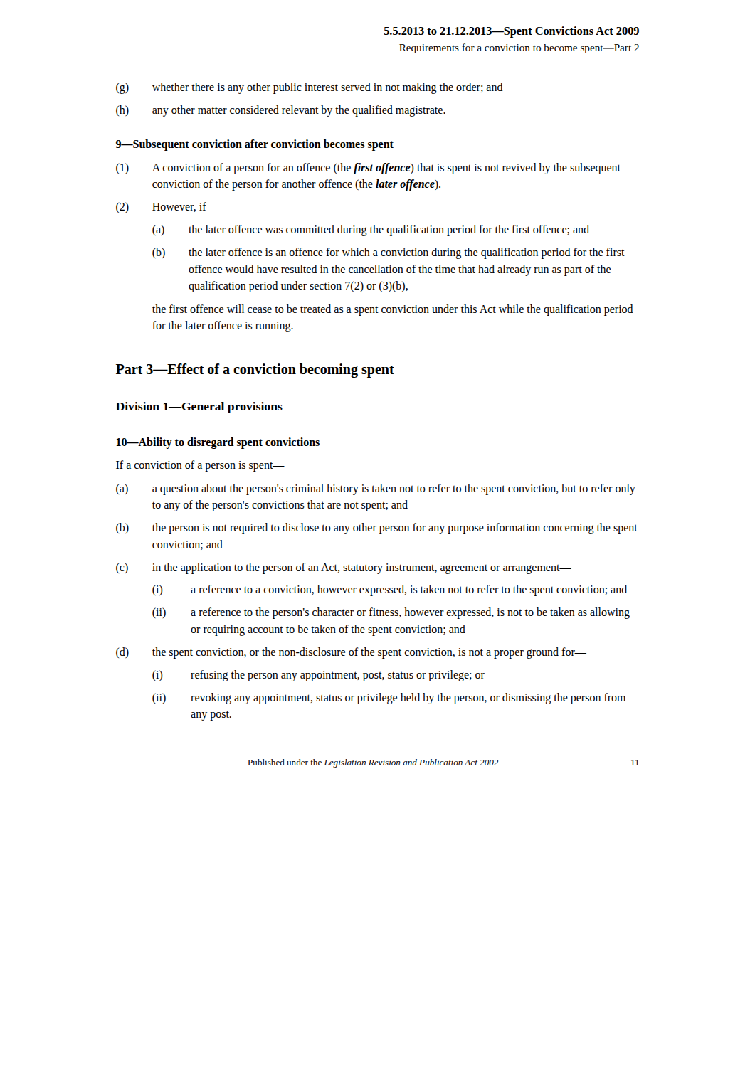5.5.2013 to 21.12.2013—Spent Convictions Act 2009
Requirements for a conviction to become spent—Part 2
(g) whether there is any other public interest served in not making the order; and
(h) any other matter considered relevant by the qualified magistrate.
9—Subsequent conviction after conviction becomes spent
(1) A conviction of a person for an offence (the first offence) that is spent is not revived by the subsequent conviction of the person for another offence (the later offence).
(2) However, if—
(a) the later offence was committed during the qualification period for the first offence; and
(b) the later offence is an offence for which a conviction during the qualification period for the first offence would have resulted in the cancellation of the time that had already run as part of the qualification period under section 7(2) or (3)(b),
the first offence will cease to be treated as a spent conviction under this Act while the qualification period for the later offence is running.
Part 3—Effect of a conviction becoming spent
Division 1—General provisions
10—Ability to disregard spent convictions
If a conviction of a person is spent—
(a) a question about the person's criminal history is taken not to refer to the spent conviction, but to refer only to any of the person's convictions that are not spent; and
(b) the person is not required to disclose to any other person for any purpose information concerning the spent conviction; and
(c) in the application to the person of an Act, statutory instrument, agreement or arrangement—
(i) a reference to a conviction, however expressed, is taken not to refer to the spent conviction; and
(ii) a reference to the person's character or fitness, however expressed, is not to be taken as allowing or requiring account to be taken of the spent conviction; and
(d) the spent conviction, or the non-disclosure of the spent conviction, is not a proper ground for—
(i) refusing the person any appointment, post, status or privilege; or
(ii) revoking any appointment, status or privilege held by the person, or dismissing the person from any post.
Published under the Legislation Revision and Publication Act 2002 11